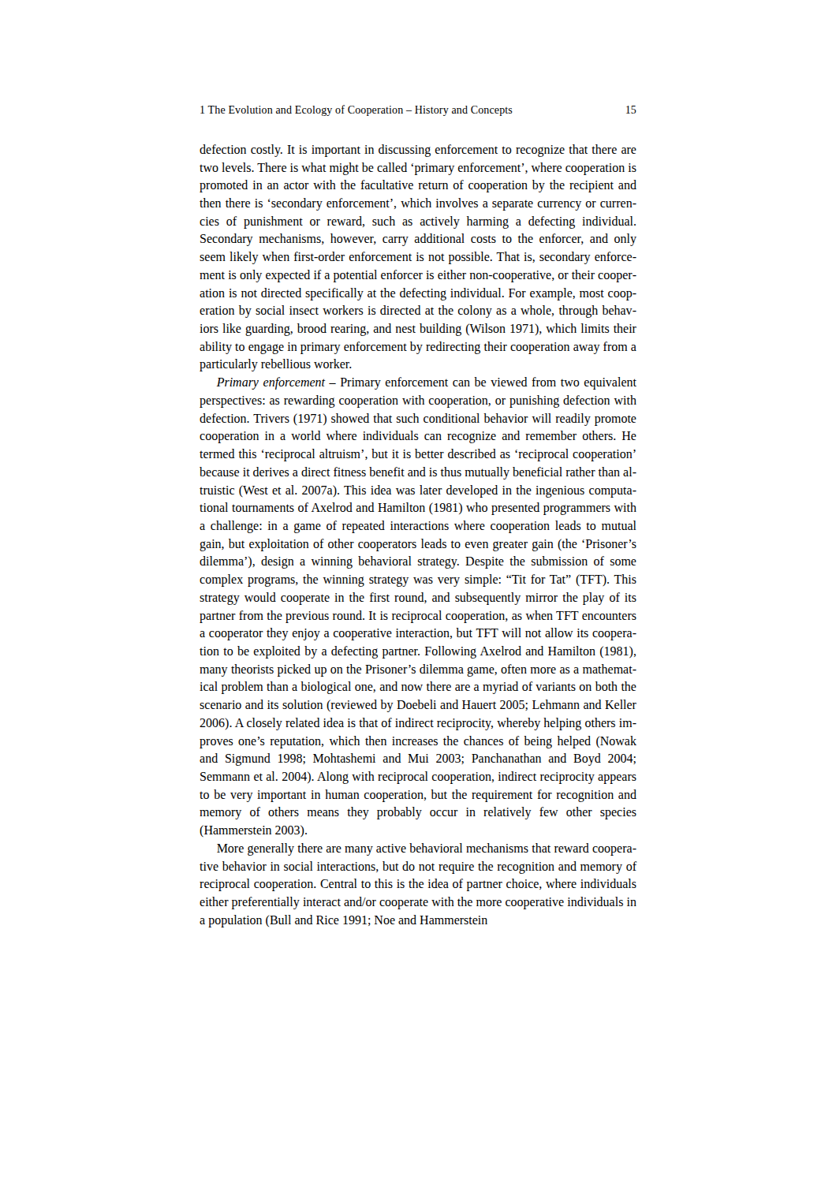1 The Evolution and Ecology of Cooperation – History and Concepts 15
defection costly. It is important in discussing enforcement to recognize that there are two levels. There is what might be called ‘primary enforcement’, where cooperation is promoted in an actor with the facultative return of cooperation by the recipient and then there is ‘secondary enforcement’, which involves a separate currency or currencies of punishment or reward, such as actively harming a defecting individual. Secondary mechanisms, however, carry additional costs to the enforcer, and only seem likely when first-order enforcement is not possible. That is, secondary enforcement is only expected if a potential enforcer is either non-cooperative, or their cooperation is not directed specifically at the defecting individual. For example, most cooperation by social insect workers is directed at the colony as a whole, through behaviors like guarding, brood rearing, and nest building (Wilson 1971), which limits their ability to engage in primary enforcement by redirecting their cooperation away from a particularly rebellious worker.
Primary enforcement – Primary enforcement can be viewed from two equivalent perspectives: as rewarding cooperation with cooperation, or punishing defection with defection. Trivers (1971) showed that such conditional behavior will readily promote cooperation in a world where individuals can recognize and remember others. He termed this ‘reciprocal altruism’, but it is better described as ‘reciprocal cooperation’ because it derives a direct fitness benefit and is thus mutually beneficial rather than altruistic (West et al. 2007a). This idea was later developed in the ingenious computational tournaments of Axelrod and Hamilton (1981) who presented programmers with a challenge: in a game of repeated interactions where cooperation leads to mutual gain, but exploitation of other cooperators leads to even greater gain (the ‘Prisoner’s dilemma’), design a winning behavioral strategy. Despite the submission of some complex programs, the winning strategy was very simple: “Tit for Tat” (TFT). This strategy would cooperate in the first round, and subsequently mirror the play of its partner from the previous round. It is reciprocal cooperation, as when TFT encounters a cooperator they enjoy a cooperative interaction, but TFT will not allow its cooperation to be exploited by a defecting partner. Following Axelrod and Hamilton (1981), many theorists picked up on the Prisoner’s dilemma game, often more as a mathematical problem than a biological one, and now there are a myriad of variants on both the scenario and its solution (reviewed by Doebeli and Hauert 2005; Lehmann and Keller 2006). A closely related idea is that of indirect reciprocity, whereby helping others improves one’s reputation, which then increases the chances of being helped (Nowak and Sigmund 1998; Mohtashemi and Mui 2003; Panchanathan and Boyd 2004; Semmann et al. 2004). Along with reciprocal cooperation, indirect reciprocity appears to be very important in human cooperation, but the requirement for recognition and memory of others means they probably occur in relatively few other species (Hammerstein 2003).
More generally there are many active behavioral mechanisms that reward cooperative behavior in social interactions, but do not require the recognition and memory of reciprocal cooperation. Central to this is the idea of partner choice, where individuals either preferentially interact and/or cooperate with the more cooperative individuals in a population (Bull and Rice 1991; Noe and Hammerstein